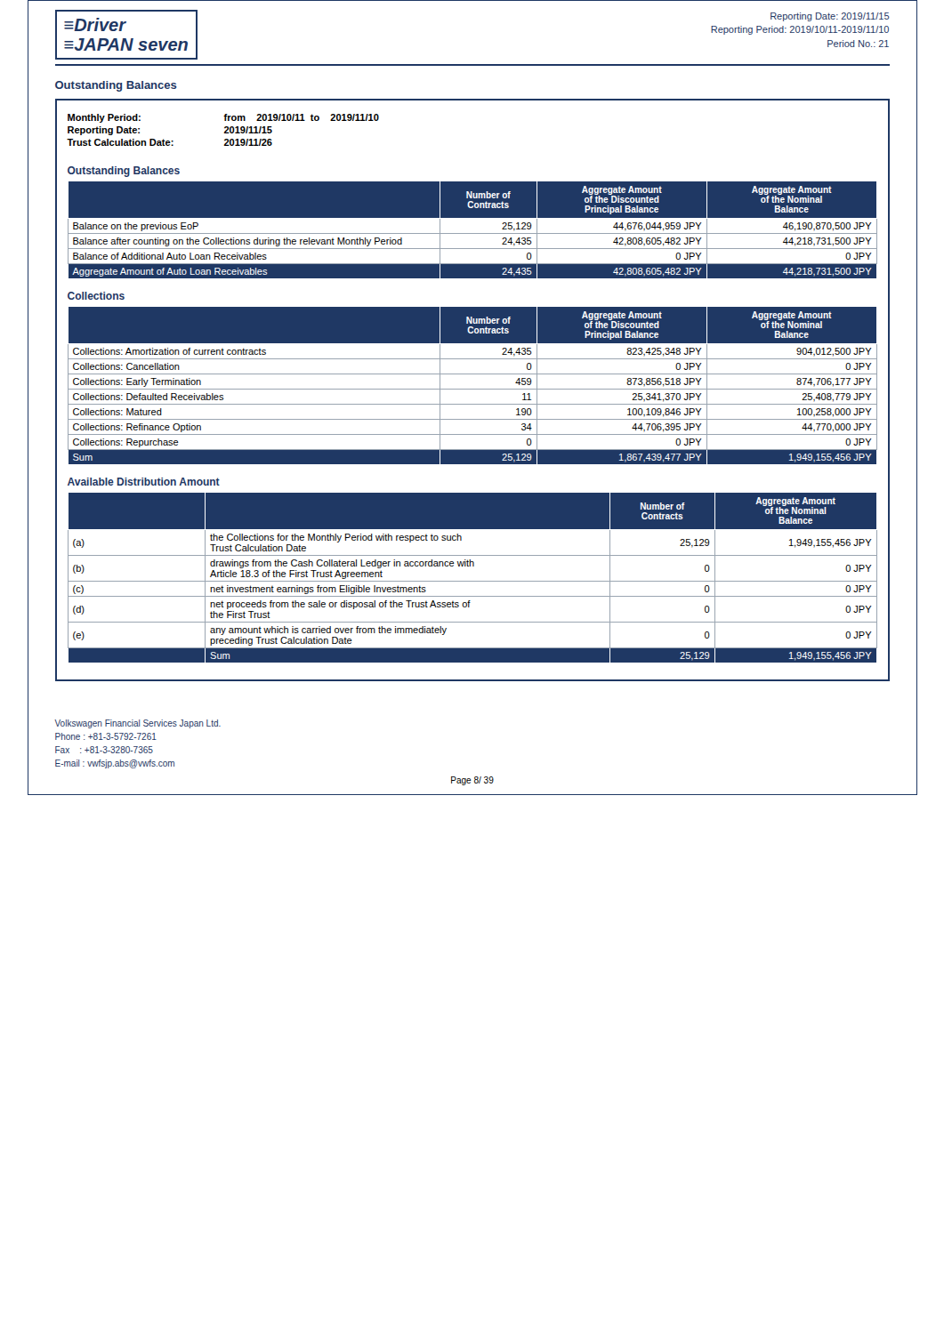≡Driver
≡JAPAN seven
Reporting Date: 2019/11/15
Reporting Period: 2019/10/11-2019/11/10
Period No.: 21
Outstanding Balances
| Monthly Period: | from 2019/10/11 to 2019/11/10 |
| Reporting Date: | 2019/11/15 |
| Trust Calculation Date: | 2019/11/26 |
Outstanding Balances
| | Number of Contracts | Aggregate Amount of the Discounted Principal Balance | Aggregate Amount of the Nominal Balance |
| --- | --- | --- | --- |
| Balance on the previous EoP | 25,129 | 44,676,044,959 JPY | 46,190,870,500 JPY |
| Balance after counting on the Collections during the relevant Monthly Period | 24,435 | 42,808,605,482 JPY | 44,218,731,500 JPY |
| Balance of Additional Auto Loan Receivables | 0 | 0 JPY | 0 JPY |
| Aggregate Amount of Auto Loan Receivables | 24,435 | 42,808,605,482 JPY | 44,218,731,500 JPY |
Collections
| | Number of Contracts | Aggregate Amount of the Discounted Principal Balance | Aggregate Amount of the Nominal Balance |
| --- | --- | --- | --- |
| Collections: Amortization of current contracts | 24,435 | 823,425,348 JPY | 904,012,500 JPY |
| Collections: Cancellation | 0 | 0 JPY | 0 JPY |
| Collections: Early Termination | 459 | 873,856,518 JPY | 874,706,177 JPY |
| Collections: Defaulted Receivables | 11 | 25,341,370 JPY | 25,408,779 JPY |
| Collections: Matured | 190 | 100,109,846 JPY | 100,258,000 JPY |
| Collections: Refinance Option | 34 | 44,706,395 JPY | 44,770,000 JPY |
| Collections: Repurchase | 0 | 0 JPY | 0 JPY |
| Sum | 25,129 | 1,867,439,477 JPY | 1,949,155,456 JPY |
Available Distribution Amount
| | | Number of Contracts | Aggregate Amount of the Nominal Balance |
| --- | --- | --- | --- |
| (a) | the Collections for the Monthly Period with respect to such Trust Calculation Date | 25,129 | 1,949,155,456 JPY |
| (b) | drawings from the Cash Collateral Ledger in accordance with Article 18.3 of the First Trust Agreement | 0 | 0 JPY |
| (c) | net investment earnings from Eligible Investments | 0 | 0 JPY |
| (d) | net proceeds from the sale or disposal of the Trust Assets of the First Trust | 0 | 0 JPY |
| (e) | any amount which is carried over from the immediately preceding Trust Calculation Date | 0 | 0 JPY |
| | Sum | 25,129 | 1,949,155,456 JPY |
Volkswagen Financial Services Japan Ltd.
Phone : +81-3-5792-7261
Fax : +81-3-3280-7365
E-mail : vwfsjp.abs@vwfs.com
Page 8/ 39